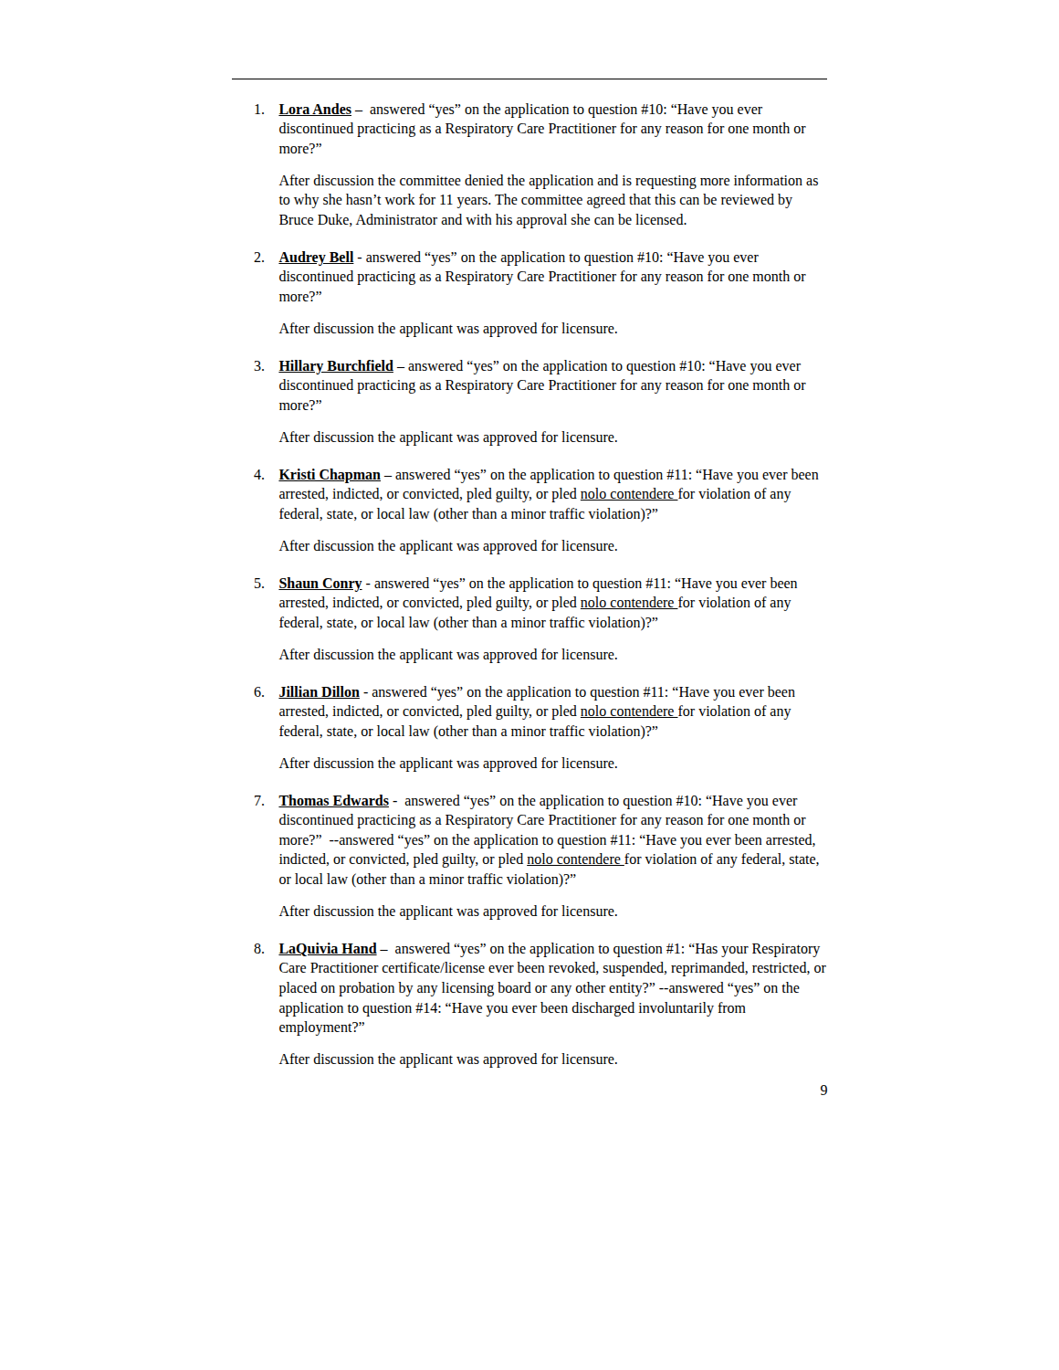Lora Andes – answered “yes” on the application to question #10: “Have you ever discontinued practicing as a Respiratory Care Practitioner for any reason for one month or more?”
After discussion the committee denied the application and is requesting more information as to why she hasn’t work for 11 years. The committee agreed that this can be reviewed by Bruce Duke, Administrator and with his approval she can be licensed.
Audrey Bell - answered “yes” on the application to question #10: “Have you ever discontinued practicing as a Respiratory Care Practitioner for any reason for one month or more?”
After discussion the applicant was approved for licensure.
Hillary Burchfield – answered “yes” on the application to question #10: “Have you ever discontinued practicing as a Respiratory Care Practitioner for any reason for one month or more?”
After discussion the applicant was approved for licensure.
Kristi Chapman – answered “yes” on the application to question #11: “Have you ever been arrested, indicted, or convicted, pled guilty, or pled nolo contendere for violation of any federal, state, or local law (other than a minor traffic violation)?”
After discussion the applicant was approved for licensure.
Shaun Conry - answered “yes” on the application to question #11: “Have you ever been arrested, indicted, or convicted, pled guilty, or pled nolo contendere for violation of any federal, state, or local law (other than a minor traffic violation)?”
After discussion the applicant was approved for licensure.
Jillian Dillon - answered “yes” on the application to question #11: “Have you ever been arrested, indicted, or convicted, pled guilty, or pled nolo contendere for violation of any federal, state, or local law (other than a minor traffic violation)?”
After discussion the applicant was approved for licensure.
Thomas Edwards - answered “yes” on the application to question #10: “Have you ever discontinued practicing as a Respiratory Care Practitioner for any reason for one month or more?” --answered “yes” on the application to question #11: “Have you ever been arrested, indicted, or convicted, pled guilty, or pled nolo contendere for violation of any federal, state, or local law (other than a minor traffic violation)?”
After discussion the applicant was approved for licensure.
LaQuivia Hand – answered “yes” on the application to question #1: “Has your Respiratory Care Practitioner certificate/license ever been revoked, suspended, reprimanded, restricted, or placed on probation by any licensing board or any other entity?” --answered “yes” on the application to question #14: “Have you ever been discharged involuntarily from employment?”
After discussion the applicant was approved for licensure.
9